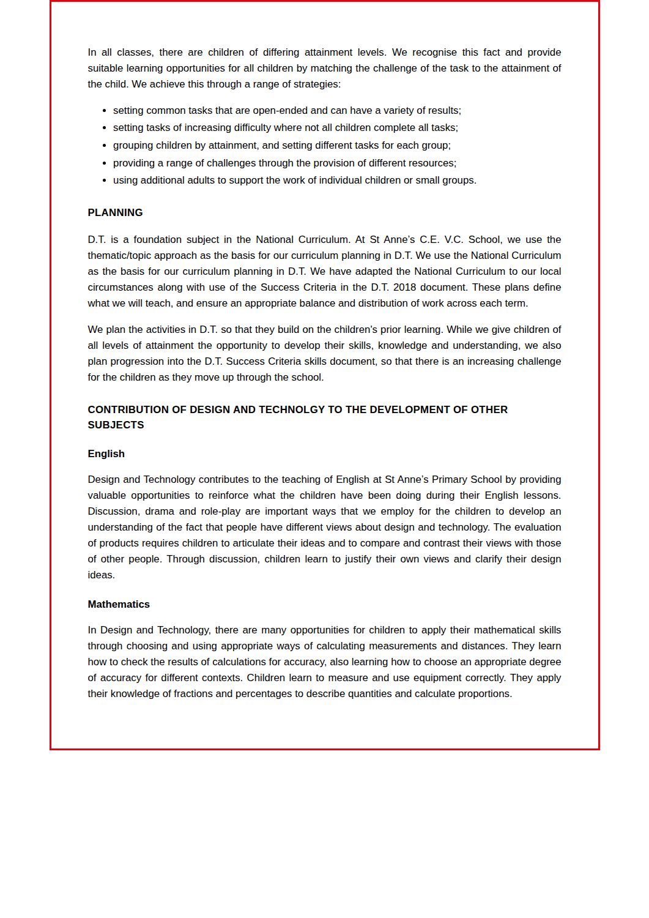In all classes, there are children of differing attainment levels. We recognise this fact and provide suitable learning opportunities for all children by matching the challenge of the task to the attainment of the child. We achieve this through a range of strategies:
setting common tasks that are open-ended and can have a variety of results;
setting tasks of increasing difficulty where not all children complete all tasks;
grouping children by attainment, and setting different tasks for each group;
providing a range of challenges through the provision of different resources;
using additional adults to support the work of individual children or small groups.
PLANNING
D.T. is a foundation subject in the National Curriculum. At St Anne’s C.E. V.C. School, we use the thematic/topic approach as the basis for our curriculum planning in D.T. We use the National Curriculum as the basis for our curriculum planning in D.T. We have adapted the National Curriculum to our local circumstances along with use of the Success Criteria in the D.T. 2018 document. These plans define what we will teach, and ensure an appropriate balance and distribution of work across each term.
We plan the activities in D.T. so that they build on the children's prior learning. While we give children of all levels of attainment the opportunity to develop their skills, knowledge and understanding, we also plan progression into the D.T. Success Criteria skills document, so that there is an increasing challenge for the children as they move up through the school.
CONTRIBUTION OF DESIGN AND TECHNOLGY TO THE DEVELOPMENT OF OTHER SUBJECTS
English
Design and Technology contributes to the teaching of English at St Anne’s Primary School by providing valuable opportunities to reinforce what the children have been doing during their English lessons. Discussion, drama and role-play are important ways that we employ for the children to develop an understanding of the fact that people have different views about design and technology. The evaluation of products requires children to articulate their ideas and to compare and contrast their views with those of other people. Through discussion, children learn to justify their own views and clarify their design ideas.
Mathematics
In Design and Technology, there are many opportunities for children to apply their mathematical skills through choosing and using appropriate ways of calculating measurements and distances. They learn how to check the results of calculations for accuracy, also learning how to choose an appropriate degree of accuracy for different contexts. Children learn to measure and use equipment correctly. They apply their knowledge of fractions and percentages to describe quantities and calculate proportions.